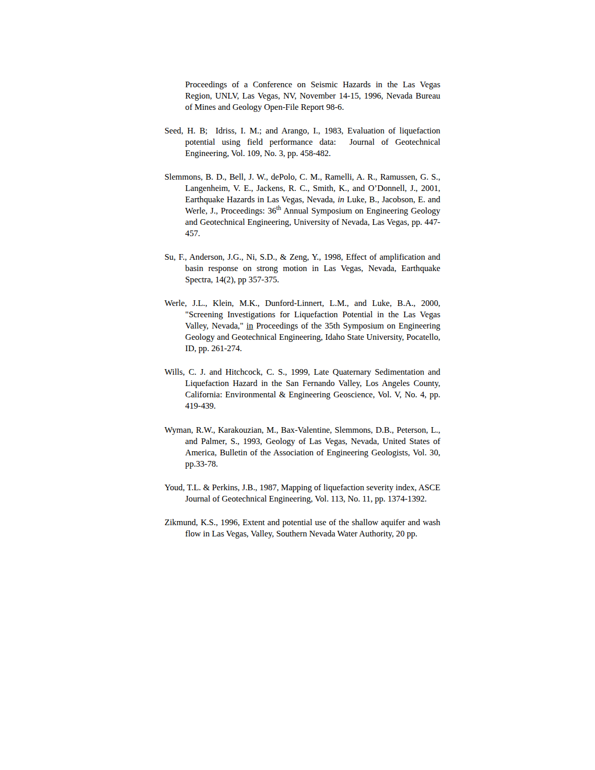Proceedings of a Conference on Seismic Hazards in the Las Vegas Region, UNLV, Las Vegas, NV, November 14-15, 1996, Nevada Bureau of Mines and Geology Open-File Report 98-6.
Seed, H. B; Idriss, I. M.; and Arango, I., 1983, Evaluation of liquefaction potential using field performance data: Journal of Geotechnical Engineering, Vol. 109, No. 3, pp. 458-482.
Slemmons, B. D., Bell, J. W., dePolo, C. M., Ramelli, A. R., Ramussen, G. S., Langenheim, V. E., Jackens, R. C., Smith, K., and O’Donnell, J., 2001, Earthquake Hazards in Las Vegas, Nevada, in Luke, B., Jacobson, E. and Werle, J., Proceedings: 36th Annual Symposium on Engineering Geology and Geotechnical Engineering, University of Nevada, Las Vegas, pp. 447-457.
Su, F., Anderson, J.G., Ni, S.D., & Zeng, Y., 1998, Effect of amplification and basin response on strong motion in Las Vegas, Nevada, Earthquake Spectra, 14(2), pp 357-375.
Werle, J.L., Klein, M.K., Dunford-Linnert, L.M., and Luke, B.A., 2000, "Screening Investigations for Liquefaction Potential in the Las Vegas Valley, Nevada," in Proceedings of the 35th Symposium on Engineering Geology and Geotechnical Engineering, Idaho State University, Pocatello, ID, pp. 261-274.
Wills, C. J. and Hitchcock, C. S., 1999, Late Quaternary Sedimentation and Liquefaction Hazard in the San Fernando Valley, Los Angeles County, California: Environmental & Engineering Geoscience, Vol. V, No. 4, pp. 419-439.
Wyman, R.W., Karakouzian, M., Bax-Valentine, Slemmons, D.B., Peterson, L., and Palmer, S., 1993, Geology of Las Vegas, Nevada, United States of America, Bulletin of the Association of Engineering Geologists, Vol. 30, pp.33-78.
Youd, T.L. & Perkins, J.B., 1987, Mapping of liquefaction severity index, ASCE Journal of Geotechnical Engineering, Vol. 113, No. 11, pp. 1374-1392.
Zikmund, K.S., 1996, Extent and potential use of the shallow aquifer and wash flow in Las Vegas, Valley, Southern Nevada Water Authority, 20 pp.